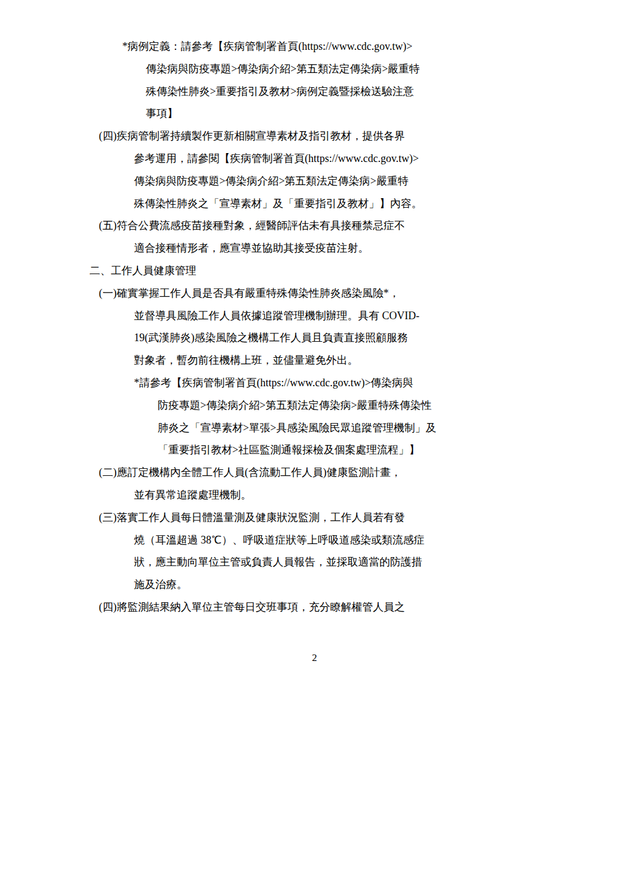*病例定義：請參考【疾病管制署首頁(https://www.cdc.gov.tw)>
傳染病與防疫專題>傳染病介紹>第五類法定傳染病>嚴重特
殊傳染性肺炎>重要指引及教材>病例定義暨採檢送驗注意
事項】
(四)疾病管制署持續製作更新相關宣導素材及指引教材，提供各界
參考運用，請參閱【疾病管制署首頁(https://www.cdc.gov.tw)>
傳染病與防疫專題>傳染病介紹>第五類法定傳染病>嚴重特
殊傳染性肺炎之「宣導素材」及「重要指引及教材」】內容。
(五)符合公費流感疫苗接種對象，經醫師評估未有具接種禁忌症不
適合接種情形者，應宣導並協助其接受疫苗注射。
二、工作人員健康管理
(一)確實掌握工作人員是否具有嚴重特殊傳染性肺炎感染風險*，
並督導具風險工作人員依據追蹤管理機制辦理。具有 COVID-
19(武漢肺炎)感染風險之機構工作人員且負責直接照顧服務
對象者，暫勿前往機構上班，並儘量避免外出。
*請參考【疾病管制署首頁(https://www.cdc.gov.tw)>傳染病與
防疫專題>傳染病介紹>第五類法定傳染病>嚴重特殊傳染性
肺炎之「宣導素材>單張>具感染風險民眾追蹤管理機制」及
「重要指引教材>社區監測通報採檢及個案處理流程」】
(二)應訂定機構內全體工作人員(含流動工作人員)健康監測計畫，
並有異常追蹤處理機制。
(三)落實工作人員每日體溫量測及健康狀況監測，工作人員若有發
燒（耳溫超過 38℃）、呼吸道症狀等上呼吸道感染或類流感症
狀，應主動向單位主管或負責人員報告，並採取適當的防護措
施及治療。
(四)將監測結果納入單位主管每日交班事項，充分瞭解權管人員之
2